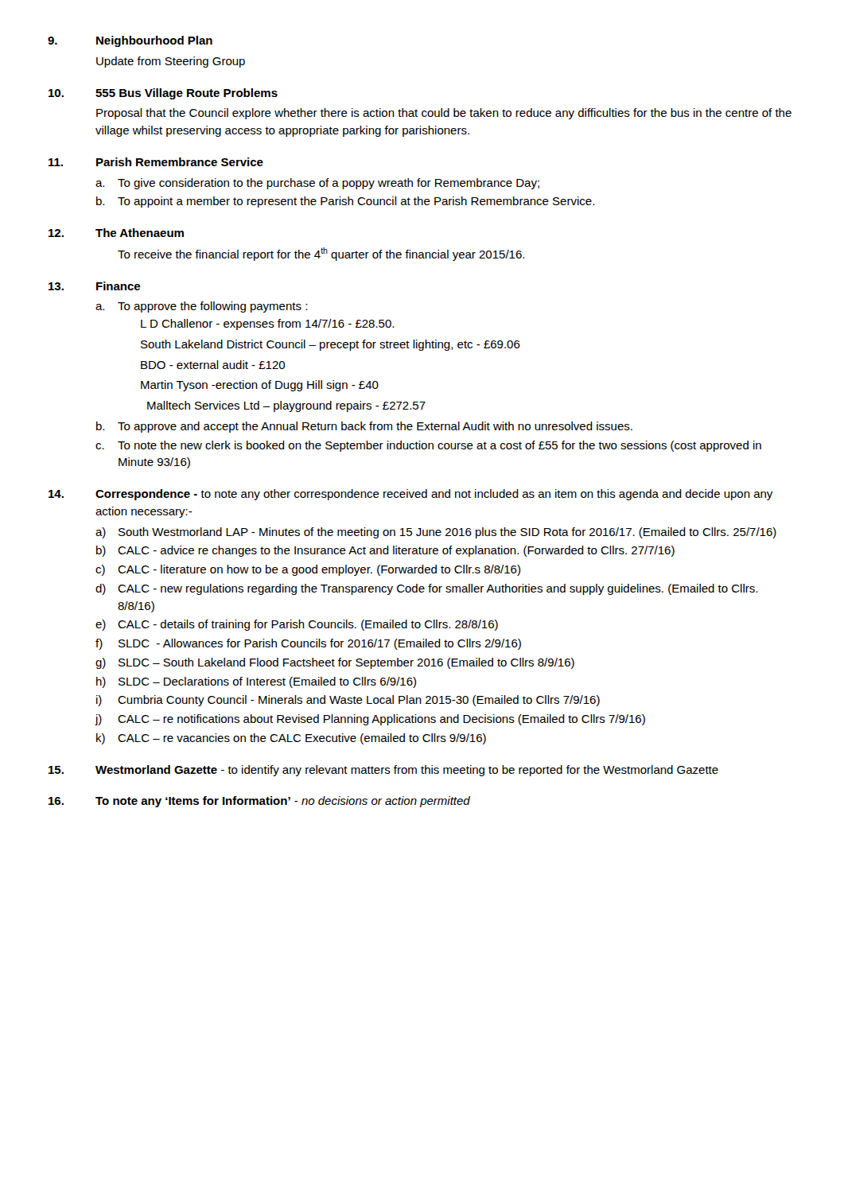Neighbourhood Plan
Update from Steering Group
555 Bus Village Route Problems
Proposal that the Council explore whether there is action that could be taken to reduce any difficulties for the bus in the centre of the village whilst preserving access to appropriate parking for parishioners.
Parish Remembrance Service
a. To give consideration to the purchase of a poppy wreath for Remembrance Day;
b. To appoint a member to represent the Parish Council at the Parish Remembrance Service.
The Athenaeum
To receive the financial report for the 4th quarter of the financial year 2015/16.
Finance
a. To approve the following payments :
L D Challenor - expenses from 14/7/16 - £28.50.
South Lakeland District Council – precept for street lighting, etc - £69.06
BDO - external audit - £120
Martin Tyson -erection of Dugg Hill sign - £40
Malltech Services Ltd – playground repairs - £272.57
b. To approve and accept the Annual Return back from the External Audit with no unresolved issues.
c. To note the new clerk is booked on the September induction course at a cost of £55 for the two sessions (cost approved in Minute 93/16)
Correspondence - to note any other correspondence received and not included as an item on this agenda and decide upon any action necessary:-
a) South Westmorland LAP - Minutes of the meeting on 15 June 2016 plus the SID Rota for 2016/17. (Emailed to Cllrs. 25/7/16)
b) CALC - advice re changes to the Insurance Act and literature of explanation. (Forwarded to Cllrs. 27/7/16)
c) CALC - literature on how to be a good employer. (Forwarded to Cllr.s 8/8/16)
d) CALC - new regulations regarding the Transparency Code for smaller Authorities and supply guidelines. (Emailed to Cllrs. 8/8/16)
e) CALC - details of training for Parish Councils. (Emailed to Cllrs. 28/8/16)
f) SLDC - Allowances for Parish Councils for 2016/17 (Emailed to Cllrs 2/9/16)
g) SLDC – South Lakeland Flood Factsheet for September 2016 (Emailed to Cllrs 8/9/16)
h) SLDC – Declarations of Interest (Emailed to Cllrs 6/9/16)
i) Cumbria County Council - Minerals and Waste Local Plan 2015-30 (Emailed to Cllrs 7/9/16)
j) CALC – re notifications about Revised Planning Applications and Decisions (Emailed to Cllrs 7/9/16)
k) CALC – re vacancies on the CALC Executive (emailed to Cllrs 9/9/16)
Westmorland Gazette - to identify any relevant matters from this meeting to be reported for the Westmorland Gazette
To note any ‘Items for Information’ - no decisions or action permitted